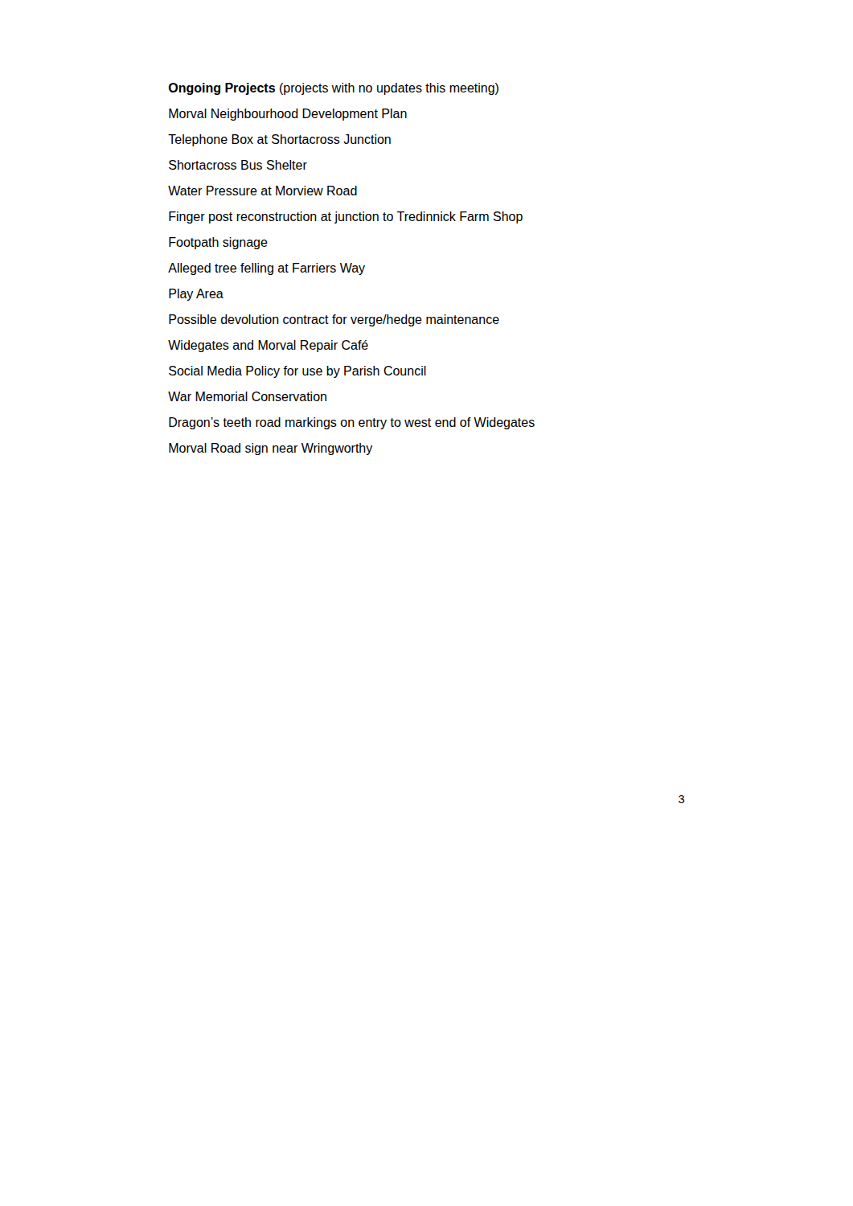Ongoing Projects (projects with no updates this meeting)
Morval Neighbourhood Development Plan
Telephone Box at Shortacross Junction
Shortacross Bus Shelter
Water Pressure at Morview Road
Finger post reconstruction at junction to Tredinnick Farm Shop
Footpath signage
Alleged tree felling at Farriers Way
Play Area
Possible devolution contract for verge/hedge maintenance
Widegates and Morval Repair Café
Social Media Policy for use by Parish Council
War Memorial Conservation
Dragon’s teeth road markings on entry to west end of Widegates
Morval Road sign near Wringworthy
3